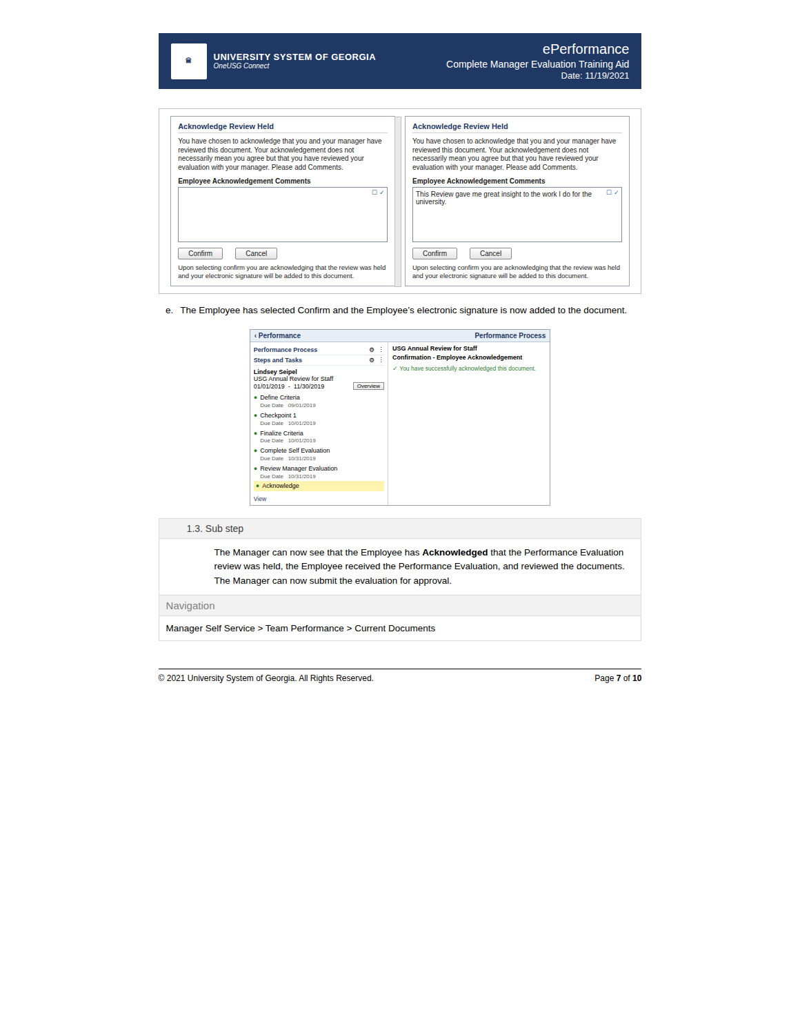🏛
UNIVERSITY SYSTEM OF GEORGIA
OneUSG Connect
ePerformance
Complete Manager Evaluation Training Aid
Date: 11/19/2021
Acknowledge Review Held
You have chosen to acknowledge that you and your manager have reviewed this document. Your acknowledgement does not necessarily mean you agree but that you have reviewed your evaluation with your manager. Please add Comments.
Employee Acknowledgement Comments
☐ ✓
Confirm Cancel
Upon selecting confirm you are acknowledging that the review was held and your electronic signature will be added to this document.
Acknowledge Review Held
You have chosen to acknowledge that you and your manager have reviewed this document. Your acknowledgement does not necessarily mean you agree but that you have reviewed your evaluation with your manager. Please add Comments.
Employee Acknowledgement Comments
☐ ✓ This Review gave me great insight to the work I do for the university.
Confirm Cancel
Upon selecting confirm you are acknowledging that the review was held and your electronic signature will be added to this document.
e. The Employee has selected Confirm and the Employee’s electronic signature is now added to the document.
‹ Performance
Performance Process
Performance Process⚙ ⋮
Steps and Tasks⚙ ⋮
Lindsey Seipel
USG Annual Review for Staff
01/01/2019 - 11/30/2019 Overview
●Define Criteria
Due Date 09/01/2019
●Checkpoint 1
Due Date 10/01/2019
●Finalize Criteria
Due Date 10/01/2019
●Complete Self Evaluation
Due Date 10/31/2019
●Review Manager Evaluation
Due Date 10/31/2019
●Acknowledge
View
USG Annual Review for Staff
Confirmation - Employee Acknowledgement
✓ You have successfully acknowledged this document.
1.3. Sub step
The Manager can now see that the Employee has Acknowledged that the Performance Evaluation review was held, the Employee received the Performance Evaluation, and reviewed the documents. The Manager can now submit the evaluation for approval.
Navigation
Manager Self Service > Team Performance > Current Documents
© 2021 University System of Georgia. All Rights Reserved.
Page 7 of 10